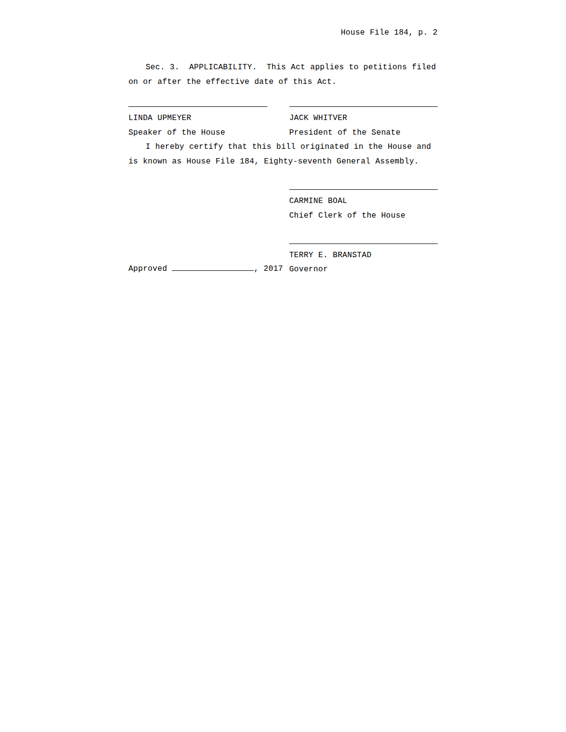House File 184, p. 2
Sec. 3. APPLICABILITY. This Act applies to petitions filed on or after the effective date of this Act.
LINDA UPMEYER
Speaker of the House
JACK WHITVER
President of the Senate
I hereby certify that this bill originated in the House and is known as House File 184, Eighty-seventh General Assembly.
CARMINE BOAL
Chief Clerk of the House
Approved , 2017
TERRY E. BRANSTAD
Governor